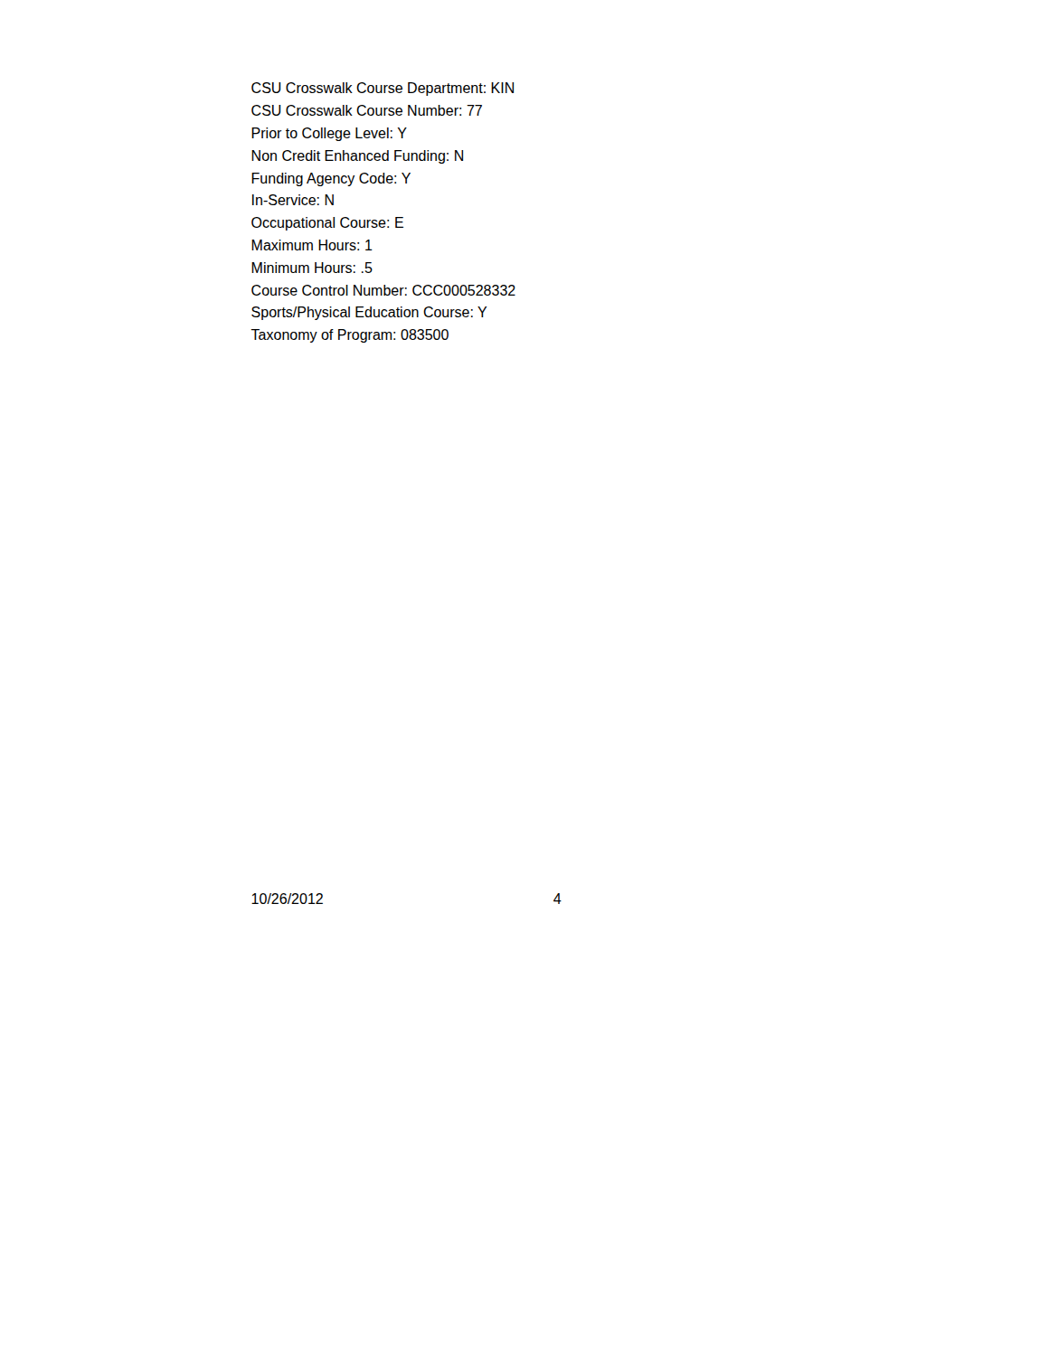CSU Crosswalk Course Department: KIN
CSU Crosswalk Course Number: 77
Prior to College Level: Y
Non Credit Enhanced Funding: N
Funding Agency Code: Y
In-Service: N
Occupational Course: E
Maximum Hours: 1
Minimum Hours: .5
Course Control Number: CCC000528332
Sports/Physical Education Course: Y
Taxonomy of Program: 083500
10/26/2012 4